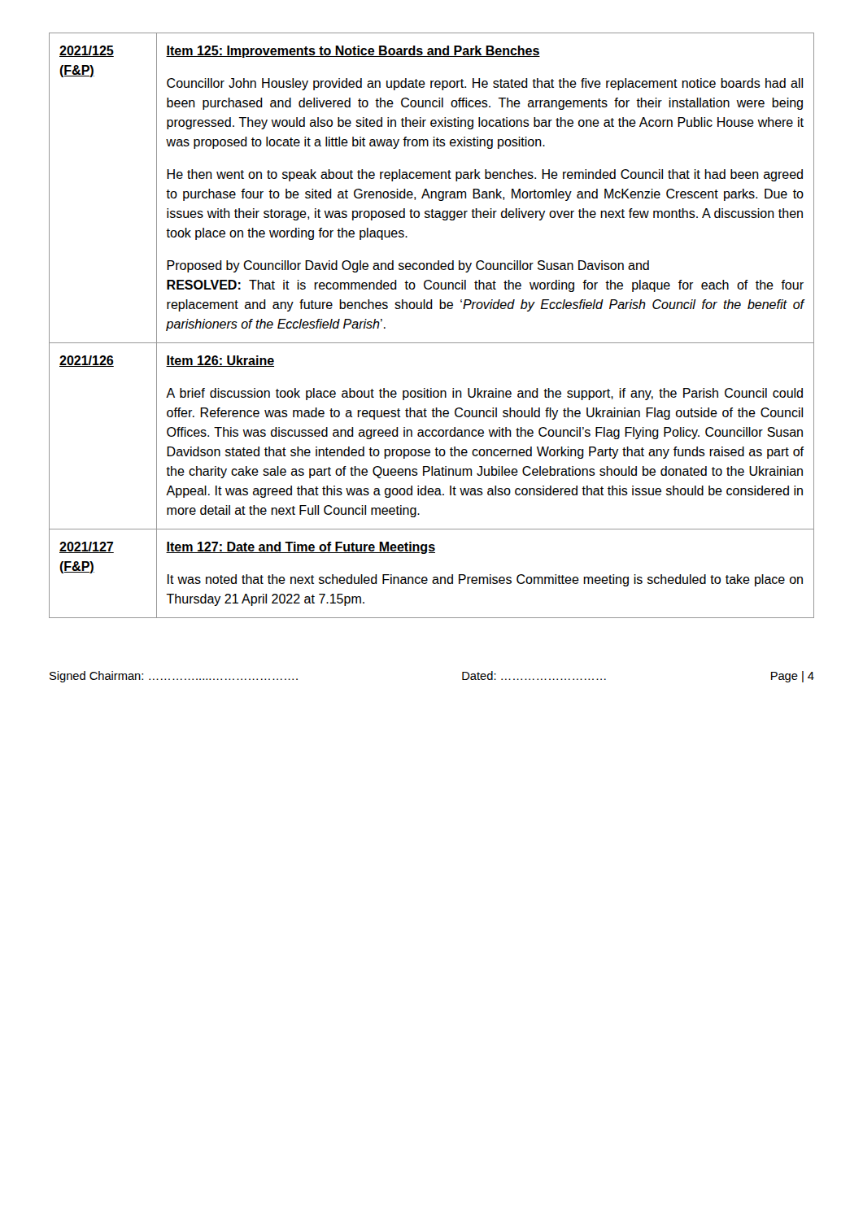| 2021/125 (F&P) | Item 125: Improvements to Notice Boards and Park Benches Councillor John Housley provided an update report. He stated that the five replacement notice boards had all been purchased and delivered to the Council offices. The arrangements for their installation were being progressed. They would also be sited in their existing locations bar the one at the Acorn Public House where it was proposed to locate it a little bit away from its existing position. He then went on to speak about the replacement park benches. He reminded Council that it had been agreed to purchase four to be sited at Grenoside, Angram Bank, Mortomley and McKenzie Crescent parks. Due to issues with their storage, it was proposed to stagger their delivery over the next few months. A discussion then took place on the wording for the plaques. Proposed by Councillor David Ogle and seconded by Councillor Susan Davison and RESOLVED: That it is recommended to Council that the wording for the plaque for each of the four replacement and any future benches should be ‘ Provided by Ecclesfield Parish Council for the benefit of parishioners of the Ecclesfield Parish ’. |
| 2021/126 | Item 126: Ukraine A brief discussion took place about the position in Ukraine and the support, if any, the Parish Council could offer. Reference was made to a request that the Council should fly the Ukrainian Flag outside of the Council Offices. This was discussed and agreed in accordance with the Council’s Flag Flying Policy. Councillor Susan Davidson stated that she intended to propose to the concerned Working Party that any funds raised as part of the charity cake sale as part of the Queens Platinum Jubilee Celebrations should be donated to the Ukrainian Appeal. It was agreed that this was a good idea. It was also considered that this issue should be considered in more detail at the next Full Council meeting. |
| 2021/127 (F&P) | Item 127: Date and Time of Future Meetings It was noted that the next scheduled Finance and Premises Committee meeting is scheduled to take place on Thursday 21 April 2022 at 7.15pm. |
Signed Chairman: ………….....…………………. Dated: ……………………… Page | 4